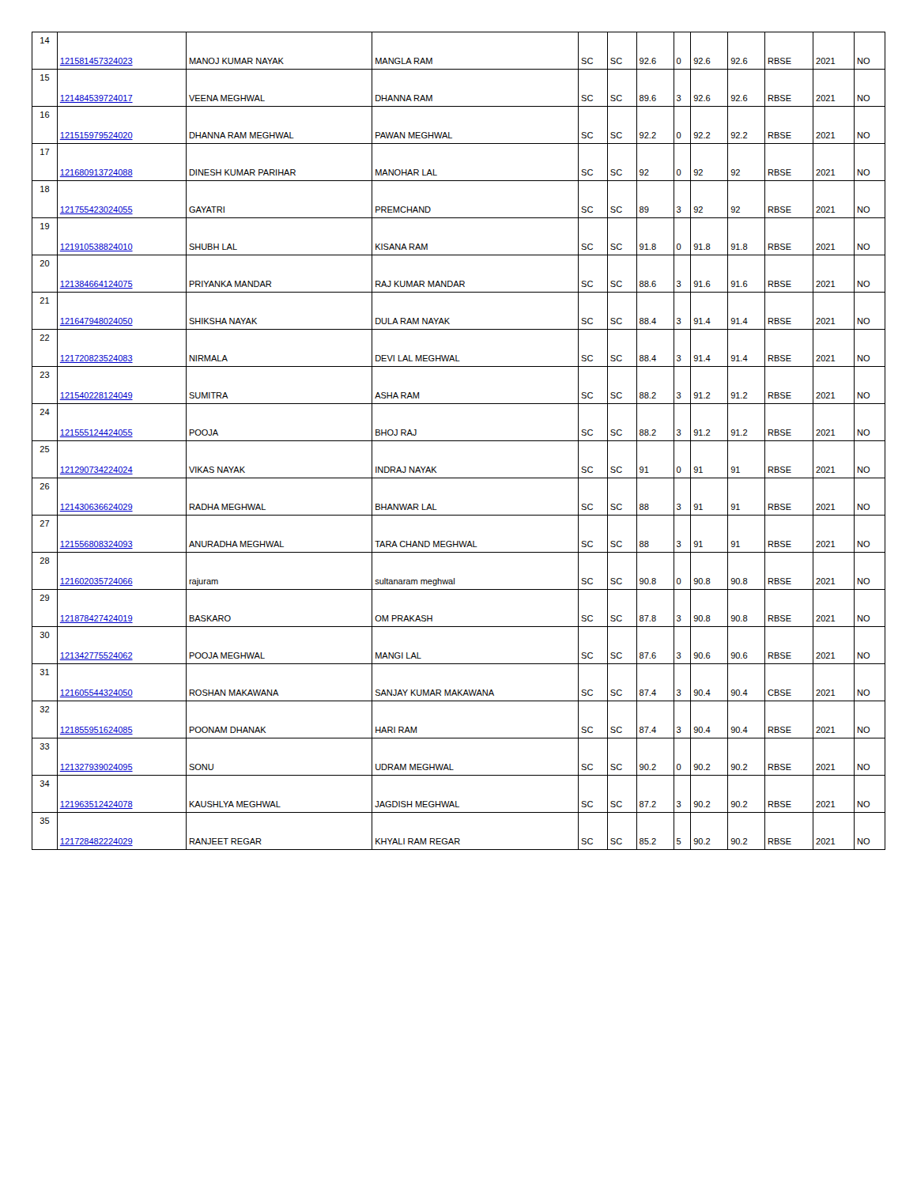| 14 | 121581457324023 | MANOJ KUMAR NAYAK | MANGLA RAM | SC | SC | 92.6 | 0 | 92.6 | 92.6 | RBSE | 2021 | NO |
| 15 | 121484539724017 | VEENA MEGHWAL | DHANNA RAM | SC | SC | 89.6 | 3 | 92.6 | 92.6 | RBSE | 2021 | NO |
| 16 | 121515979524020 | DHANNA RAM MEGHWAL | PAWAN MEGHWAL | SC | SC | 92.2 | 0 | 92.2 | 92.2 | RBSE | 2021 | NO |
| 17 | 121680913724088 | DINESH KUMAR PARIHAR | MANOHAR LAL | SC | SC | 92 | 0 | 92 | 92 | RBSE | 2021 | NO |
| 18 | 121755423024055 | GAYATRI | PREMCHAND | SC | SC | 89 | 3 | 92 | 92 | RBSE | 2021 | NO |
| 19 | 121910538824010 | SHUBH LAL | KISANA RAM | SC | SC | 91.8 | 0 | 91.8 | 91.8 | RBSE | 2021 | NO |
| 20 | 121384664124075 | PRIYANKA MANDAR | RAJ KUMAR MANDAR | SC | SC | 88.6 | 3 | 91.6 | 91.6 | RBSE | 2021 | NO |
| 21 | 121647948024050 | SHIKSHA NAYAK | DULA RAM NAYAK | SC | SC | 88.4 | 3 | 91.4 | 91.4 | RBSE | 2021 | NO |
| 22 | 121720823524083 | NIRMALA | DEVI LAL MEGHWAL | SC | SC | 88.4 | 3 | 91.4 | 91.4 | RBSE | 2021 | NO |
| 23 | 121540228124049 | SUMITRA | ASHA RAM | SC | SC | 88.2 | 3 | 91.2 | 91.2 | RBSE | 2021 | NO |
| 24 | 121555124424055 | POOJA | BHOJ RAJ | SC | SC | 88.2 | 3 | 91.2 | 91.2 | RBSE | 2021 | NO |
| 25 | 121290734224024 | VIKAS NAYAK | INDRAJ NAYAK | SC | SC | 91 | 0 | 91 | 91 | RBSE | 2021 | NO |
| 26 | 121430636624029 | RADHA MEGHWAL | BHANWAR LAL | SC | SC | 88 | 3 | 91 | 91 | RBSE | 2021 | NO |
| 27 | 121556808324093 | ANURADHA MEGHWAL | TARA CHAND MEGHWAL | SC | SC | 88 | 3 | 91 | 91 | RBSE | 2021 | NO |
| 28 | 121602035724066 | rajuram | sultanaram meghwal | SC | SC | 90.8 | 0 | 90.8 | 90.8 | RBSE | 2021 | NO |
| 29 | 121878427424019 | BASKARO | OM PRAKASH | SC | SC | 87.8 | 3 | 90.8 | 90.8 | RBSE | 2021 | NO |
| 30 | 121342775524062 | POOJA MEGHWAL | MANGI LAL | SC | SC | 87.6 | 3 | 90.6 | 90.6 | RBSE | 2021 | NO |
| 31 | 121605544324050 | ROSHAN MAKAWANA | SANJAY KUMAR MAKAWANA | SC | SC | 87.4 | 3 | 90.4 | 90.4 | CBSE | 2021 | NO |
| 32 | 121855951624085 | POONAM DHANAK | HARI RAM | SC | SC | 87.4 | 3 | 90.4 | 90.4 | RBSE | 2021 | NO |
| 33 | 121327939024095 | SONU | UDRAM MEGHWAL | SC | SC | 90.2 | 0 | 90.2 | 90.2 | RBSE | 2021 | NO |
| 34 | 121963512424078 | KAUSHLYA MEGHWAL | JAGDISH MEGHWAL | SC | SC | 87.2 | 3 | 90.2 | 90.2 | RBSE | 2021 | NO |
| 35 | 121728482224029 | RANJEET REGAR | KHYALI RAM REGAR | SC | SC | 85.2 | 5 | 90.2 | 90.2 | RBSE | 2021 | NO |